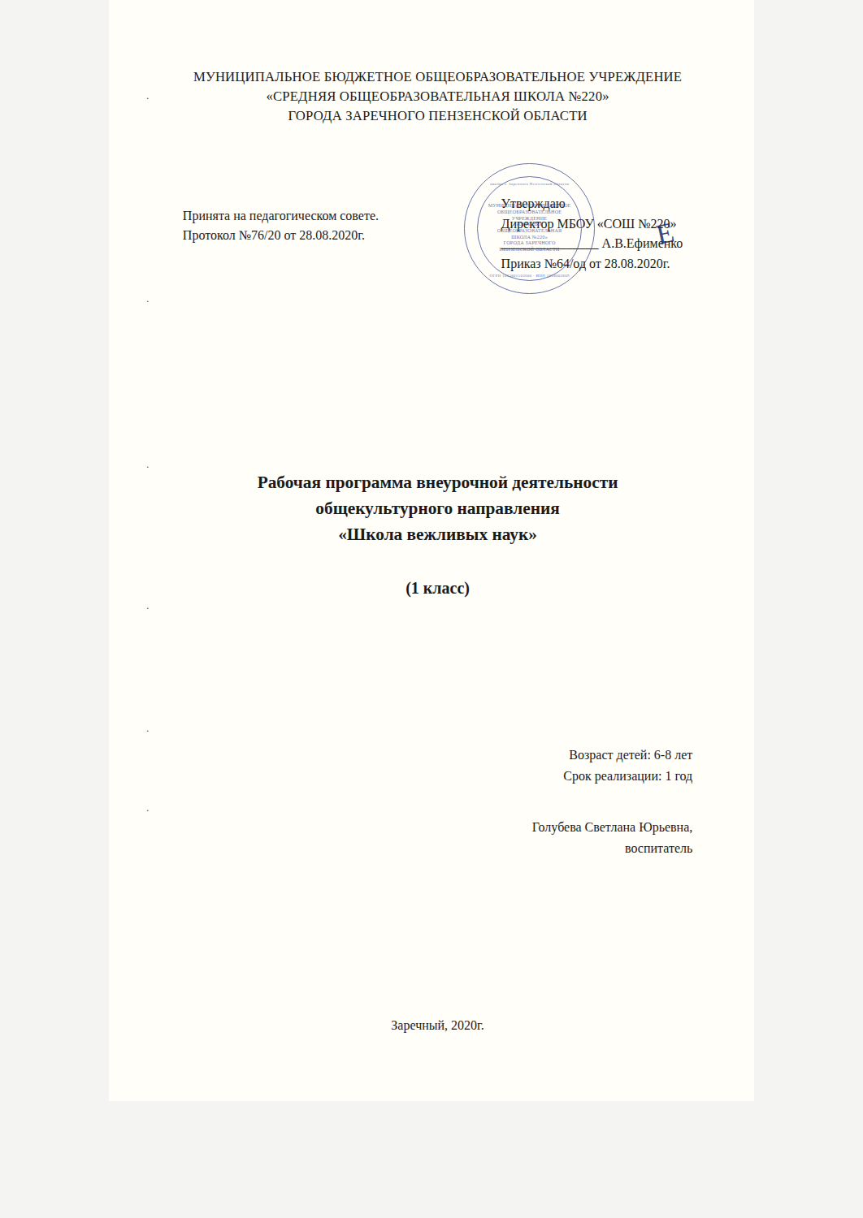·
·
·
·
·
·
МУНИЦИПАЛЬНОЕ БЮДЖЕТНОЕ ОБЩЕОБРАЗОВАТЕЛЬНОЕ УЧРЕЖДЕНИЕ
«СРЕДНЯЯ ОБЩЕОБРАЗОВАТЕЛЬНАЯ ШКОЛА №220»
ГОРОДА ЗАРЕЧНОГО ПЕНЗЕНСКОЙ ОБЛАСТИ
Принята на педагогическом совете.
Протокол №76/20 от 28.08.2020г.
ования г. Заречного Пензенской области
МУНИЦИПАЛЬНОЕ БЮДЖЕТНОЕ
ОБЩЕОБРАЗОВАТЕЛЬНОЕ
УЧРЕЖДЕНИЕ
«СРЕДНЯЯ
ОБЩЕОБРАЗОВАТЕЛЬНАЯ
ШКОЛА №220»
ГОРОДА ЗАРЕЧНОГО
ПЕНЗЕНСКОЙ ОБЛАСТИ
ОГРН 1025801503600 · ИНН 5838002809
Е
Утверждаю
Директор МБОУ «СОШ №220»
_______________ А.В.Ефименко
Приказ №64/од от 28.08.2020г.
Рабочая программа внеурочной деятельности
общекультурного направления
«Школа вежливых наук»
(1 класс)
Возраст детей: 6-8 лет
Срок реализации: 1 год
Голубева Светлана Юрьевна,
воспитатель
Заречный, 2020г.